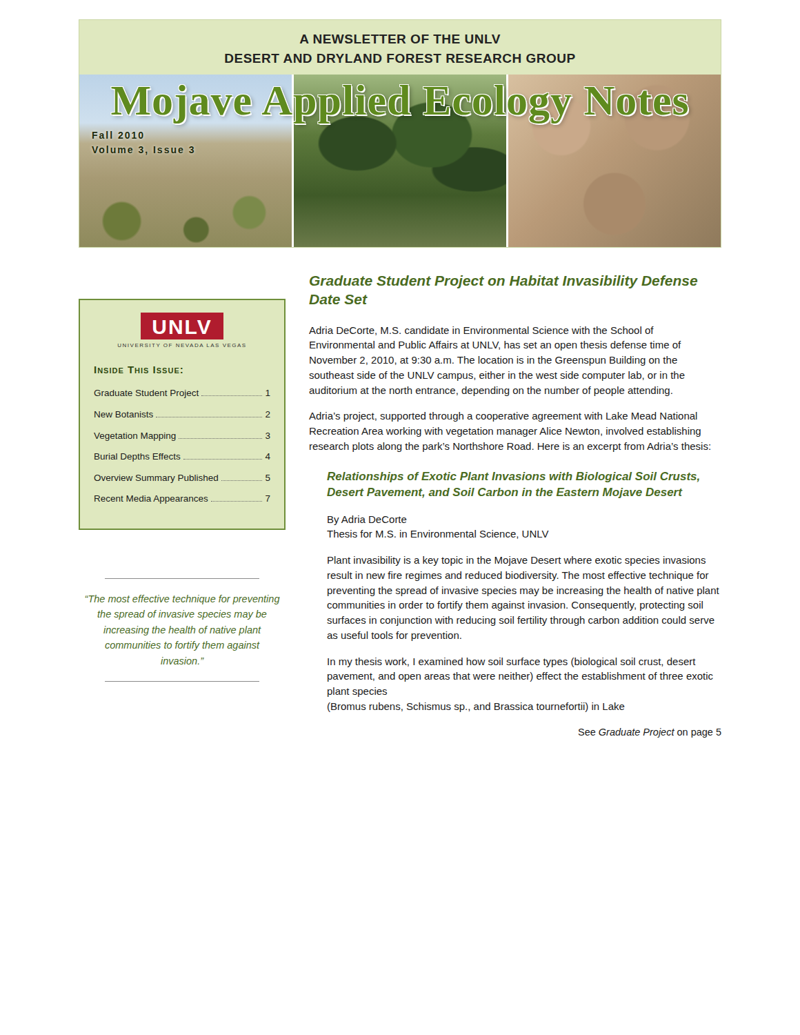A Newsletter of the UNLV
Desert and Dryland Forest Research Group
Mojave Applied Ecology Notes
Fall 2010
Volume 3, Issue 3
UNLV University of Nevada Las Vegas
Inside This Issue:
Graduate Student Project 1
New Botanists 2
Vegetation Mapping 3
Burial Depths Effects 4
Overview Summary Published 5
Recent Media Appearances 7
“The most effective technique for preventing the spread of invasive species may be increasing the health of native plant communities to fortify them against invasion.”
Graduate Student Project on Habitat Invasibility Defense Date Set
Adria DeCorte, M.S. candidate in Environmental Science with the School of Environmental and Public Affairs at UNLV, has set an open thesis defense time of November 2, 2010, at 9:30 a.m. The location is in the Greenspun Building on the southeast side of the UNLV campus, either in the west side computer lab, or in the auditorium at the north entrance, depending on the number of people attending.
Adria’s project, supported through a cooperative agreement with Lake Mead National Recreation Area working with vegetation manager Alice Newton, involved establishing research plots along the park’s Northshore Road. Here is an excerpt from Adria’s thesis:
Relationships of Exotic Plant Invasions with Biological Soil Crusts, Desert Pavement, and Soil Carbon in the Eastern Mojave Desert
By Adria DeCorte
Thesis for M.S. in Environmental Science, UNLV
Plant invasibility is a key topic in the Mojave Desert where exotic species invasions result in new fire regimes and reduced biodiversity. The most effective technique for preventing the spread of invasive species may be increasing the health of native plant communities in order to fortify them against invasion. Consequently, protecting soil surfaces in conjunction with reducing soil fertility through carbon addition could serve as useful tools for prevention.
In my thesis work, I examined how soil surface types (biological soil crust, desert pavement, and open areas that were neither) effect the establishment of three exotic plant species
(Bromus rubens, Schismus sp., and Brassica tournefortii) in Lake
See Graduate Project on page 5